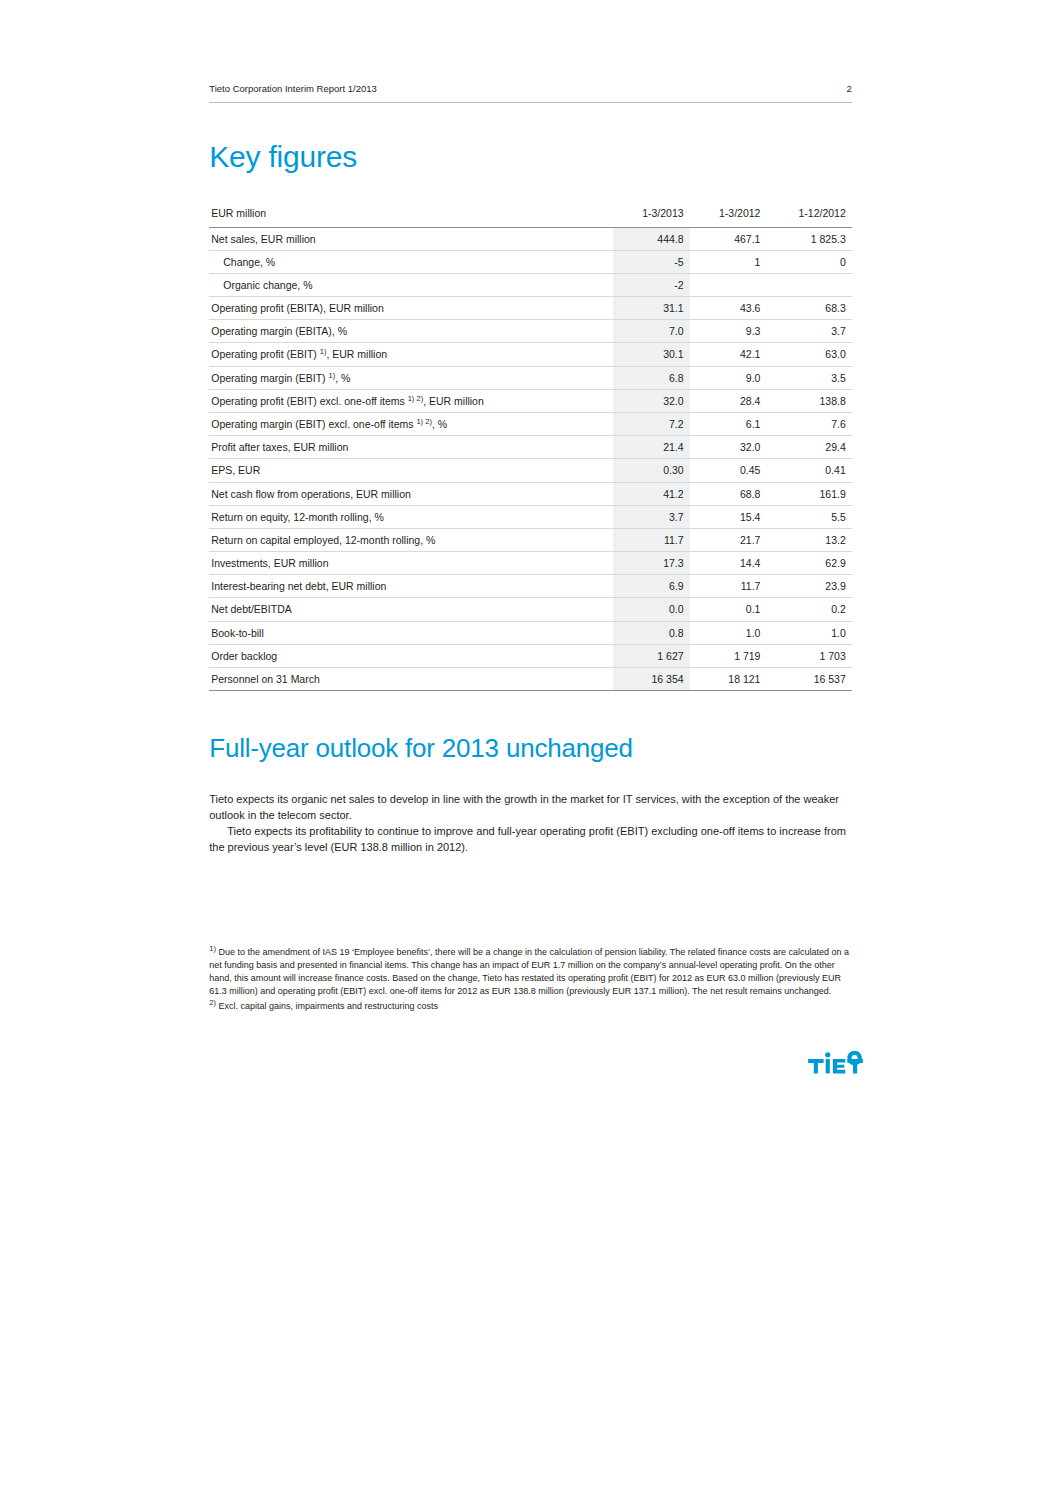Tieto Corporation Interim Report 1/2013
2
Key figures
| EUR million | 1-3/2013 | 1-3/2012 | 1-12/2012 |
| --- | --- | --- | --- |
| Net sales, EUR million | 444.8 | 467.1 | 1 825.3 |
| Change, % | -5 | 1 | 0 |
| Organic change, % | -2 | | |
| Operating profit (EBITA), EUR million | 31.1 | 43.6 | 68.3 |
| Operating margin (EBITA), % | 7.0 | 9.3 | 3.7 |
| Operating profit (EBIT) 1) , EUR million | 30.1 | 42.1 | 63.0 |
| Operating margin (EBIT) 1) , % | 6.8 | 9.0 | 3.5 |
| Operating profit (EBIT) excl. one-off items 1) 2) , EUR million | 32.0 | 28.4 | 138.8 |
| Operating margin (EBIT) excl. one-off items 1) 2) , % | 7.2 | 6.1 | 7.6 |
| Profit after taxes, EUR million | 21.4 | 32.0 | 29.4 |
| EPS, EUR | 0.30 | 0.45 | 0.41 |
| Net cash flow from operations, EUR million | 41.2 | 68.8 | 161.9 |
| Return on equity, 12-month rolling, % | 3.7 | 15.4 | 5.5 |
| Return on capital employed, 12-month rolling, % | 11.7 | 21.7 | 13.2 |
| Investments, EUR million | 17.3 | 14.4 | 62.9 |
| Interest-bearing net debt, EUR million | 6.9 | 11.7 | 23.9 |
| Net debt/EBITDA | 0.0 | 0.1 | 0.2 |
| Book-to-bill | 0.8 | 1.0 | 1.0 |
| Order backlog | 1 627 | 1 719 | 1 703 |
| Personnel on 31 March | 16 354 | 18 121 | 16 537 |
Full-year outlook for 2013 unchanged
Tieto expects its organic net sales to develop in line with the growth in the market for IT services, with the exception of the weaker outlook in the telecom sector.
Tieto expects its profitability to continue to improve and full-year operating profit (EBIT) excluding one-off items to increase from the previous year’s level (EUR 138.8 million in 2012).
1) Due to the amendment of IAS 19 ‘Employee benefits’, there will be a change in the calculation of pension liability. The related finance costs are calculated on a net funding basis and presented in financial items. This change has an impact of EUR 1.7 million on the company’s annual-level operating profit. On the other hand, this amount will increase finance costs. Based on the change, Tieto has restated its operating profit (EBIT) for 2012 as EUR 63.0 million (previously EUR 61.3 million) and operating profit (EBIT) excl. one-off items for 2012 as EUR 138.8 million (previously EUR 137.1 million). The net result remains unchanged.
2) Excl. capital gains, impairments and restructuring costs